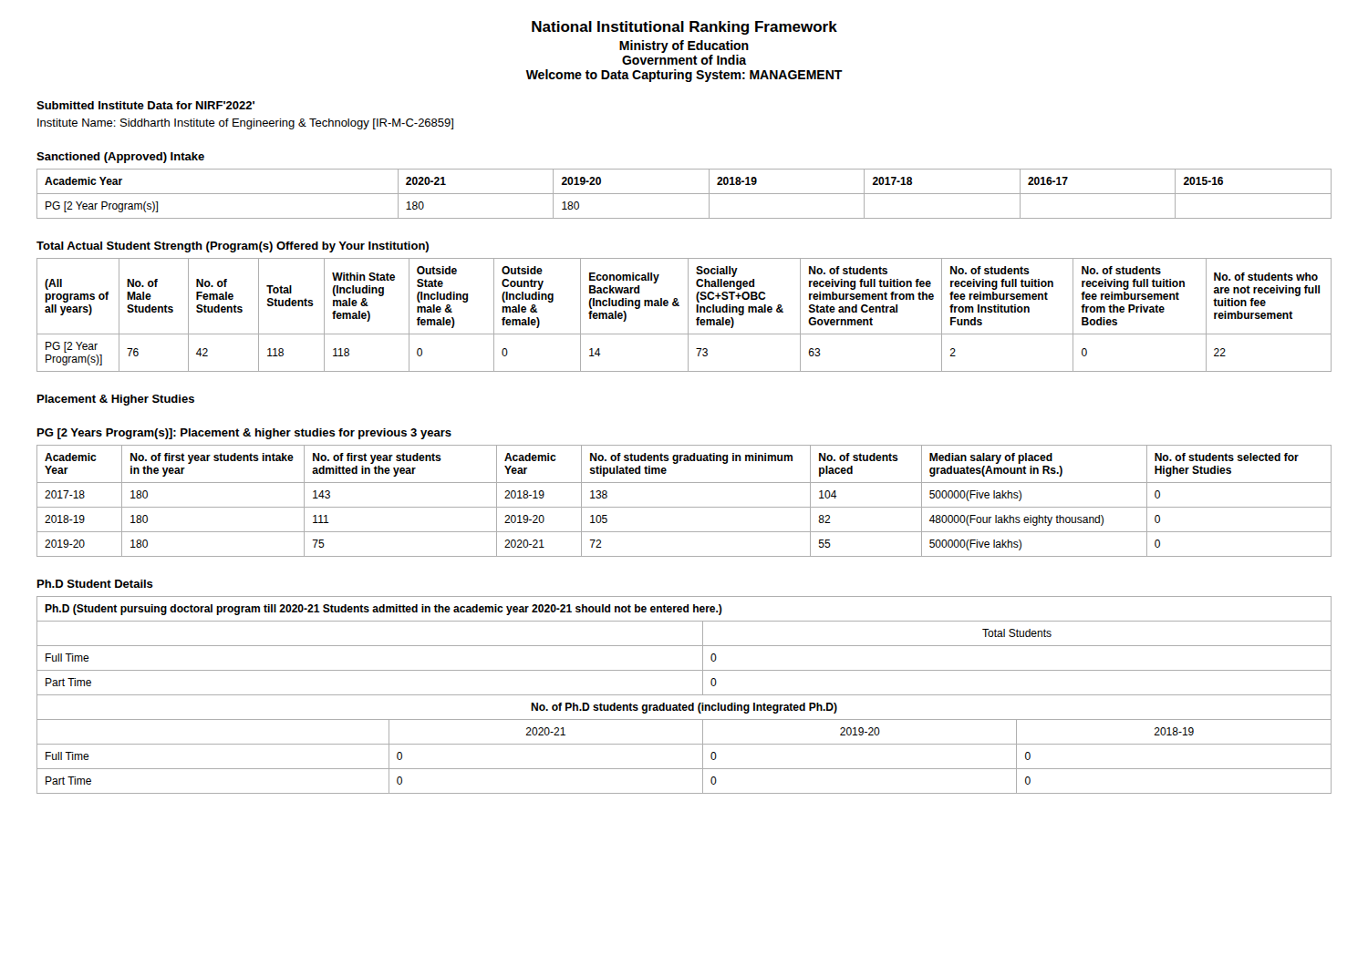National Institutional Ranking Framework
Ministry of Education
Government of India
Welcome to Data Capturing System: MANAGEMENT
Submitted Institute Data for NIRF'2022'
Institute Name: Siddharth Institute of Engineering & Technology [IR-M-C-26859]
Sanctioned (Approved) Intake
| Academic Year | 2020-21 | 2019-20 | 2018-19 | 2017-18 | 2016-17 | 2015-16 |
| --- | --- | --- | --- | --- | --- | --- |
| PG [2 Year Program(s)] | 180 | 180 | | | | |
Total Actual Student Strength (Program(s) Offered by Your Institution)
| (All programs of all years) | No. of Male Students | No. of Female Students | Total Students | Within State (Including male & female) | Outside State (Including male & female) | Outside Country (Including male & female) | Economically Backward (Including male & female) | Socially Challenged (SC+ST+OBC Including male & female) | No. of students receiving full tuition fee reimbursement from the State and Central Government | No. of students receiving full tuition fee reimbursement from Institution Funds | No. of students receiving full tuition fee reimbursement from the Private Bodies | No. of students who are not receiving full tuition fee reimbursement |
| --- | --- | --- | --- | --- | --- | --- | --- | --- | --- | --- | --- | --- |
| PG [2 Year Program(s)] | 76 | 42 | 118 | 118 | 0 | 0 | 14 | 73 | 63 | 2 | 0 | 22 |
Placement & Higher Studies
PG [2 Years Program(s)]: Placement & higher studies for previous 3 years
| Academic Year | No. of first year students intake in the year | No. of first year students admitted in the year | Academic Year | No. of students graduating in minimum stipulated time | No. of students placed | Median salary of placed graduates(Amount in Rs.) | No. of students selected for Higher Studies |
| --- | --- | --- | --- | --- | --- | --- | --- |
| 2017-18 | 180 | 143 | 2018-19 | 138 | 104 | 500000(Five lakhs) | 0 |
| 2018-19 | 180 | 111 | 2019-20 | 105 | 82 | 480000(Four lakhs eighty thousand) | 0 |
| 2019-20 | 180 | 75 | 2020-21 | 72 | 55 | 500000(Five lakhs) | 0 |
Ph.D Student Details
| Ph.D (Student pursuing doctoral program till 2020-21 Students admitted in the academic year 2020-21 should not be entered here.) |
| --- |
| | Total Students |
| Full Time | 0 |
| Part Time | 0 |
| No. of Ph.D students graduated (including Integrated Ph.D) |
| | 2020-21 | 2019-20 | 2018-19 |
| Full Time | 0 | 0 | 0 |
| Part Time | 0 | 0 | 0 |